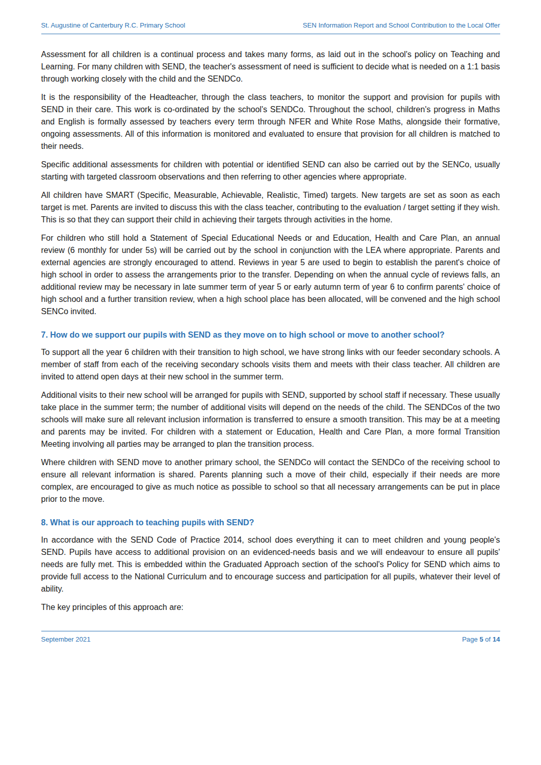St. Augustine of Canterbury R.C. Primary School SEN Information Report and School Contribution to the Local Offer
Assessment for all children is a continual process and takes many forms, as laid out in the school's policy on Teaching and Learning. For many children with SEND, the teacher's assessment of need is sufficient to decide what is needed on a 1:1 basis through working closely with the child and the SENDCo.
It is the responsibility of the Headteacher, through the class teachers, to monitor the support and provision for pupils with SEND in their care. This work is co-ordinated by the school's SENDCo. Throughout the school, children's progress in Maths and English is formally assessed by teachers every term through NFER and White Rose Maths, alongside their formative, ongoing assessments. All of this information is monitored and evaluated to ensure that provision for all children is matched to their needs.
Specific additional assessments for children with potential or identified SEND can also be carried out by the SENCo, usually starting with targeted classroom observations and then referring to other agencies where appropriate.
All children have SMART (Specific, Measurable, Achievable, Realistic, Timed) targets. New targets are set as soon as each target is met. Parents are invited to discuss this with the class teacher, contributing to the evaluation / target setting if they wish. This is so that they can support their child in achieving their targets through activities in the home.
For children who still hold a Statement of Special Educational Needs or and Education, Health and Care Plan, an annual review (6 monthly for under 5s) will be carried out by the school in conjunction with the LEA where appropriate. Parents and external agencies are strongly encouraged to attend. Reviews in year 5 are used to begin to establish the parent's choice of high school in order to assess the arrangements prior to the transfer. Depending on when the annual cycle of reviews falls, an additional review may be necessary in late summer term of year 5 or early autumn term of year 6 to confirm parents' choice of high school and a further transition review, when a high school place has been allocated, will be convened and the high school SENCo invited.
7. How do we support our pupils with SEND as they move on to high school or move to another school?
To support all the year 6 children with their transition to high school, we have strong links with our feeder secondary schools. A member of staff from each of the receiving secondary schools visits them and meets with their class teacher. All children are invited to attend open days at their new school in the summer term.
Additional visits to their new school will be arranged for pupils with SEND, supported by school staff if necessary. These usually take place in the summer term; the number of additional visits will depend on the needs of the child. The SENDCos of the two schools will make sure all relevant inclusion information is transferred to ensure a smooth transition. This may be at a meeting and parents may be invited. For children with a statement or Education, Health and Care Plan, a more formal Transition Meeting involving all parties may be arranged to plan the transition process.
Where children with SEND move to another primary school, the SENDCo will contact the SENDCo of the receiving school to ensure all relevant information is shared. Parents planning such a move of their child, especially if their needs are more complex, are encouraged to give as much notice as possible to school so that all necessary arrangements can be put in place prior to the move.
8. What is our approach to teaching pupils with SEND?
In accordance with the SEND Code of Practice 2014, school does everything it can to meet children and young people's SEND. Pupils have access to additional provision on an evidenced-needs basis and we will endeavour to ensure all pupils' needs are fully met. This is embedded within the Graduated Approach section of the school's Policy for SEND which aims to provide full access to the National Curriculum and to encourage success and participation for all pupils, whatever their level of ability.
The key principles of this approach are:
September 2021 Page 5 of 14